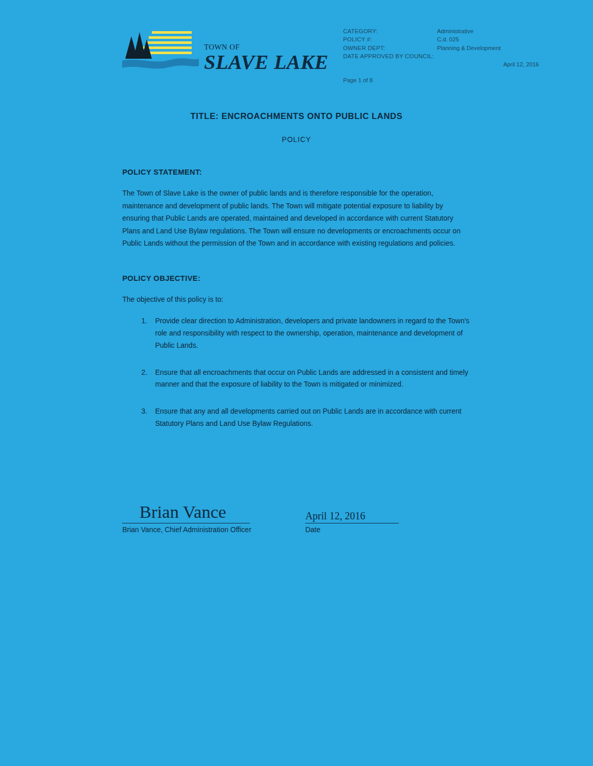TOWN OF
SLAVE LAKE
| CATEGORY: | Administrative |
| POLICY #: | C.d. 025 |
| OWNER DEPT: | Planning & Development |
| DATE APPROVED BY COUNCIL: | |
| | April 12, 2016 |
Page 1 of 8
TITLE: ENCROACHMENTS ONTO PUBLIC LANDS
POLICY
POLICY STATEMENT:
The Town of Slave Lake is the owner of public lands and is therefore responsible for the operation, maintenance and development of public lands. The Town will mitigate potential exposure to liability by ensuring that Public Lands are operated, maintained and developed in accordance with current Statutory Plans and Land Use Bylaw regulations. The Town will ensure no developments or encroachments occur on Public Lands without the permission of the Town and in accordance with existing regulations and policies.
POLICY OBJECTIVE:
The objective of this policy is to:
Provide clear direction to Administration, developers and private landowners in regard to the Town's role and responsibility with respect to the ownership, operation, maintenance and development of Public Lands.
Ensure that all encroachments that occur on Public Lands are addressed in a consistent and timely manner and that the exposure of liability to the Town is mitigated or minimized.
Ensure that any and all developments carried out on Public Lands are in accordance with current Statutory Plans and Land Use Bylaw Regulations.
Brian Vance
Brian Vance, Chief Administration Officer
April 12, 2016
Date